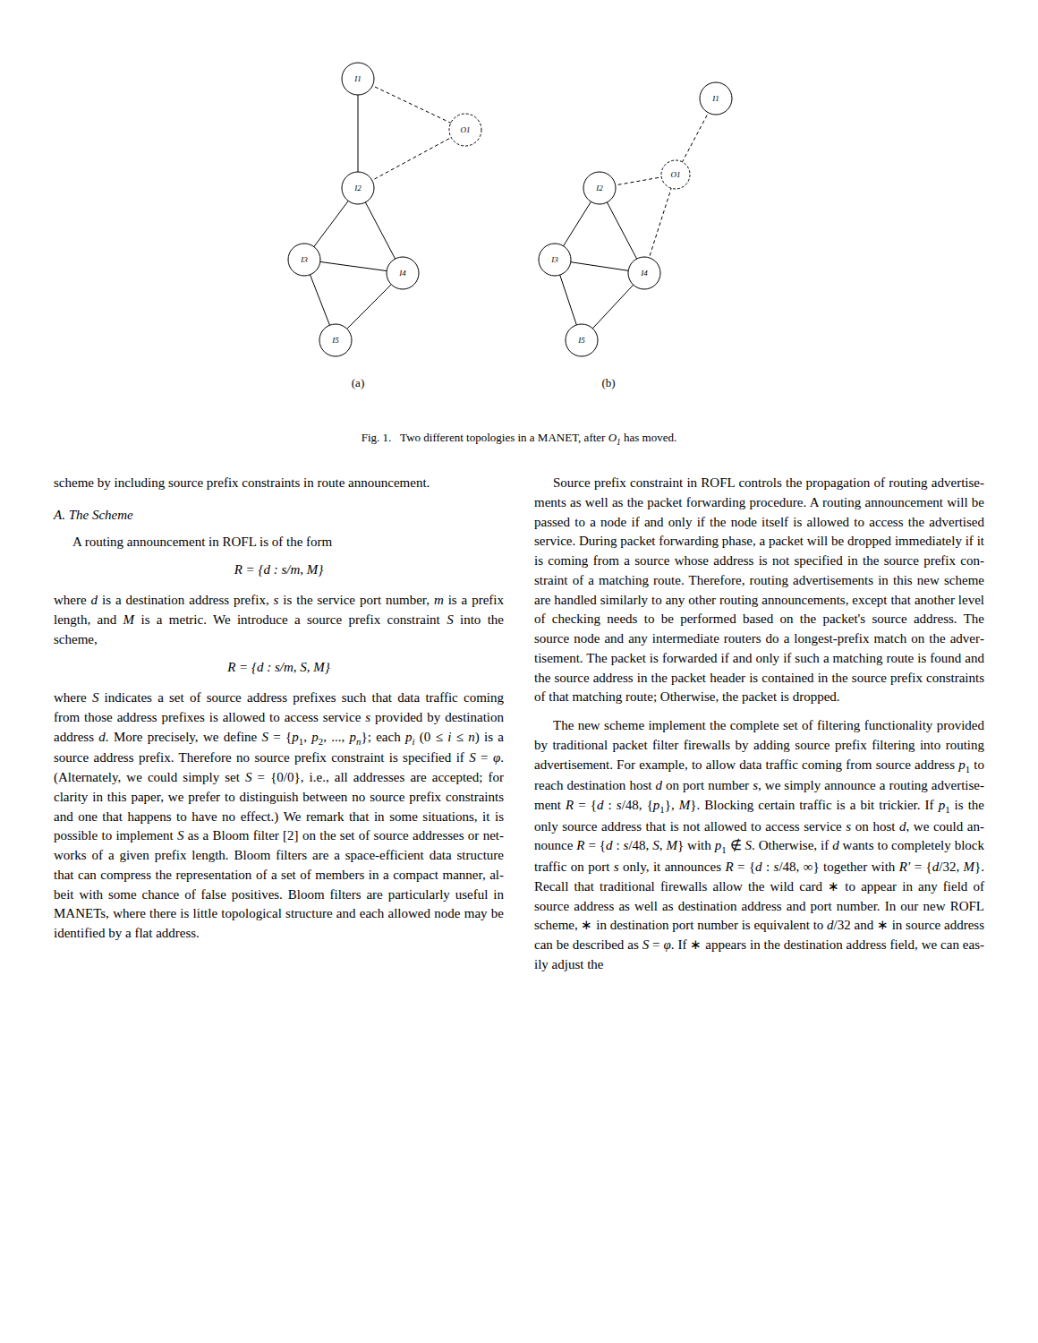I1 I2 I3 I4 I5 O1 (a) I1 I2 I3 I4 I5 O1 (b)
Fig. 1. Two different topologies in a MANET, after O1 has moved.
scheme by including source prefix constraints in route announcement.
A. The Scheme
A routing announcement in ROFL is of the form
R = {d : s/m, M}
where d is a destination address prefix, s is the service port number, m is a prefix length, and M is a metric. We introduce a source prefix constraint S into the scheme,
R = {d : s/m, S, M}
where S indicates a set of source address prefixes such that data traffic coming from those address prefixes is allowed to access service s provided by destination address d. More precisely, we define S = {p1, p2, ..., pn}; each pi (0 ≤ i ≤ n) is a source address prefix. Therefore no source prefix constraint is specified if S = φ. (Alternately, we could simply set S = {0/0}, i.e., all addresses are accepted; for clarity in this paper, we prefer to distinguish between no source prefix constraints and one that happens to have no effect.) We remark that in some situations, it is possible to implement S as a Bloom filter [2] on the set of source addresses or networks of a given prefix length. Bloom filters are a space-efficient data structure that can compress the representation of a set of members in a compact manner, albeit with some chance of false positives. Bloom filters are particularly useful in MANETs, where there is little topological structure and each allowed node may be identified by a flat address.
Source prefix constraint in ROFL controls the propagation of routing advertisements as well as the packet forwarding procedure. A routing announcement will be passed to a node if and only if the node itself is allowed to access the advertised service. During packet forwarding phase, a packet will be dropped immediately if it is coming from a source whose address is not specified in the source prefix constraint of a matching route. Therefore, routing advertisements in this new scheme are handled similarly to any other routing announcements, except that another level of checking needs to be performed based on the packet's source address. The source node and any intermediate routers do a longest-prefix match on the advertisement. The packet is forwarded if and only if such a matching route is found and the source address in the packet header is contained in the source prefix constraints of that matching route; Otherwise, the packet is dropped.
The new scheme implement the complete set of filtering functionality provided by traditional packet filter firewalls by adding source prefix filtering into routing advertisement. For example, to allow data traffic coming from source address p1 to reach destination host d on port number s, we simply announce a routing advertisement R = {d : s/48, {p1}, M}. Blocking certain traffic is a bit trickier. If p1 is the only source address that is not allowed to access service s on host d, we could announce R = {d : s/48, S, M} with p1 ∉ S. Otherwise, if d wants to completely block traffic on port s only, it announces R = {d : s/48, ∞} together with R′ = {d/32, M}. Recall that traditional firewalls allow the wild card ∗ to appear in any field of source address as well as destination address and port number. In our new ROFL scheme, ∗ in destination port number is equivalent to d/32 and ∗ in source address can be described as S = φ. If ∗ appears in the destination address field, we can easily adjust the